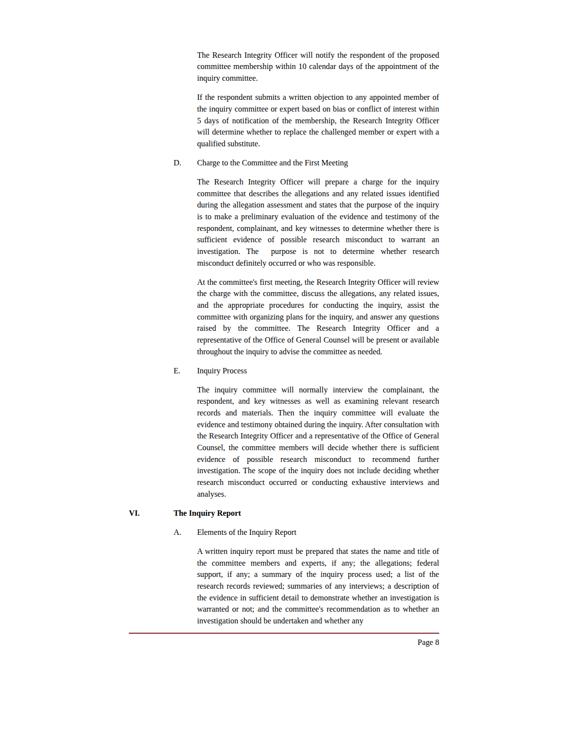The Research Integrity Officer will notify the respondent of the proposed committee membership within 10 calendar days of the appointment of the inquiry committee.
If the respondent submits a written objection to any appointed member of the inquiry committee or expert based on bias or conflict of interest within 5 days of notification of the membership, the Research Integrity Officer will determine whether to replace the challenged member or expert with a qualified substitute.
D.
Charge to the Committee and the First Meeting
The Research Integrity Officer will prepare a charge for the inquiry committee that describes the allegations and any related issues identified during the allegation assessment and states that the purpose of the inquiry is to make a preliminary evaluation of the evidence and testimony of the respondent, complainant, and key witnesses to determine whether there is sufficient evidence of possible research misconduct to warrant an investigation. The purpose is not to determine whether research misconduct definitely occurred or who was responsible.
At the committee's first meeting, the Research Integrity Officer will review the charge with the committee, discuss the allegations, any related issues, and the appropriate procedures for conducting the inquiry, assist the committee with organizing plans for the inquiry, and answer any questions raised by the committee. The Research Integrity Officer and a representative of the Office of General Counsel will be present or available throughout the inquiry to advise the committee as needed.
E.
Inquiry Process
The inquiry committee will normally interview the complainant, the respondent, and key witnesses as well as examining relevant research records and materials. Then the inquiry committee will evaluate the evidence and testimony obtained during the inquiry. After consultation with the Research Integrity Officer and a representative of the Office of General Counsel, the committee members will decide whether there is sufficient evidence of possible research misconduct to recommend further investigation. The scope of the inquiry does not include deciding whether research misconduct occurred or conducting exhaustive interviews and analyses.
VI.
The Inquiry Report
A.
Elements of the Inquiry Report
A written inquiry report must be prepared that states the name and title of the committee members and experts, if any; the allegations; federal support, if any; a summary of the inquiry process used; a list of the research records reviewed; summaries of any interviews; a description of the evidence in sufficient detail to demonstrate whether an investigation is warranted or not; and the committee's recommendation as to whether an investigation should be undertaken and whether any
Page 8